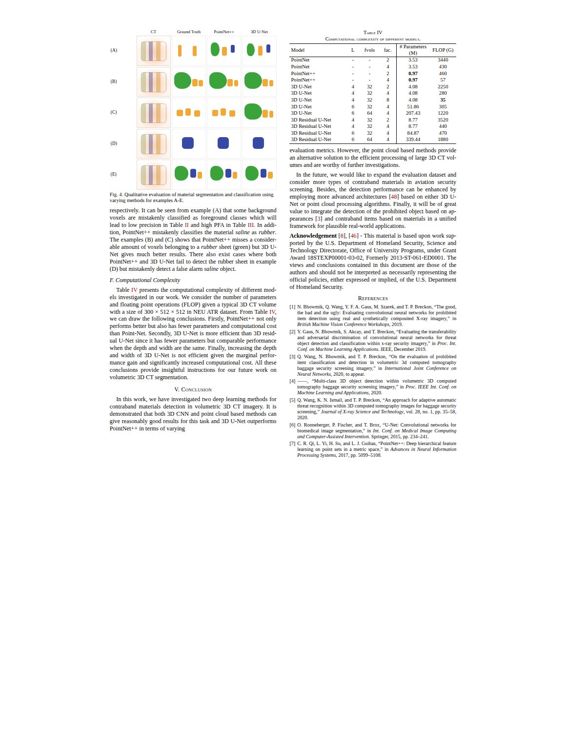CT
Ground Truth
PointNet++
3D U-Net
(A)
(B)
(C)
(D)
(E)
Fig. 4. Qualitative evaluation of material segmentation and classification using varying methods for examples A-E.
respectively. It can be seen from example (A) that some background voxels are mistakenly classified as foreground classes which will lead to low precision in Table II and high PFA in Table III. In addition, PointNet++ mistakenly classifies the material saline as rubber. The examples (B) and (C) shows that PointNet++ misses a considerable amount of voxels belonging to a rubber sheet (green) but 3D U-Net gives much better results. There also exist cases where both PointNet++ and 3D U-Net fail to detect the rubber sheet in example (D) but mistakenly detect a false alarm saline object.
F. Computational Complexity
Table IV presents the computational complexity of different models investigated in our work. We consider the number of parameters and floating point operations (FLOP) given a typical 3D CT volume with a size of 300 × 512 × 512 in NEU ATR dataset. From Table IV, we can draw the following conclusions. Firstly, PointNet++ not only performs better but also has fewer parameters and computational cost than Point-Net. Secondly, 3D U-Net is more efficient than 3D residual U-Net since it has fewer parameters but comparable performance when the depth and width are the same. Finally, increasing the depth and width of 3D U-Net is not efficient given the marginal performance gain and significantly increased computational cost. All these conclusions provide insightful instructions for our future work on volumetric 3D CT segmentation.
V. Conclusion
In this work, we have investigated two deep learning methods for contraband materials detection in volumetric 3D CT imagery. It is demonstrated that both 3D CNN and point cloud based methods can give reasonably good results for this task and 3D U-Net outperforms PointNet++ in terms of varying
Table IV
Computational complexity of different models.
| Model | L | fvols | fac. | # Parameters (M) | FLOP (G) |
| --- | --- | --- | --- | --- | --- |
| PointNet | - | - | 2 | 3.53 | 3440 |
| PointNet | - | - | 4 | 3.53 | 430 |
| PointNet++ | - | - | 2 | 0.97 | 460 |
| PointNet++ | - | - | 4 | 0.97 | 57 |
| 3D U-Net | 4 | 32 | 2 | 4.08 | 2250 |
| 3D U-Net | 4 | 32 | 4 | 4.08 | 280 |
| 3D U-Net | 4 | 32 | 8 | 4.08 | 35 |
| 3D U-Net | 6 | 32 | 4 | 51.86 | 305 |
| 3D U-Net | 6 | 64 | 4 | 207.43 | 1220 |
| 3D Residual U-Net | 4 | 32 | 2 | 8.77 | 3520 |
| 3D Residual U-Net | 4 | 32 | 4 | 8.77 | 440 |
| 3D Residual U-Net | 6 | 32 | 4 | 84.87 | 470 |
| 3D Residual U-Net | 6 | 64 | 4 | 339.44 | 1880 |
evaluation metrics. However, the point cloud based methods provide an alternative solution to the efficient processing of large 3D CT volumes and are worthy of further investigations.
In the future, we would like to expand the evaluation dataset and consider more types of contraband materials in aviation security screening. Besides, the detection performance can be enhanced by employing more advanced architectures [48] based on either 3D U-Net or point cloud processing algorithms. Finally, it will be of great value to integrate the detection of the prohibited object based on appearances [3] and contraband items based on materials in a unified framework for plausible real-world applications.
Acknowledgement [8], [46] - This material is based upon work supported by the U.S. Department of Homeland Security, Science and Technology Directorate, Office of University Programs, under Grant Award 18STEXP00001-03-02, Formerly 2013-ST-061-ED0001. The views and conclusions contained in this document are those of the authors and should not be interpreted as necessarily representing the official policies, either expressed or implied, of the U.S. Department of Homeland Security.
References
[1] N. Bhowmik, Q. Wang, Y. F. A. Gaus, M. Szarek, and T. P. Breckon, “The good, the bad and the ugly: Evaluating convolutional neural networks for prohibited item detection using real and synthetically composited X-ray imagery,” in British Machine Vision Conference Workshops, 2019.
[2] Y. Gaus, N. Bhowmik, S. Akcay, and T. Breckon, “Evaluating the transferability and adversarial discrimination of convolutional neural networks for threat object detection and classification within x-ray security imagery,” in Proc. Int. Conf. on Machine Learning Applications. IEEE, December 2019.
[3] Q. Wang, N. Bhowmik, and T. P. Breckon, “On the evaluation of prohibited item classification and detection in volumetric 3d computed tomography baggage security screening imagery,” in International Joint Conference on Neural Networks, 2020, to appear.
[4] ——, “Multi-class 3D object detection within volumetric 3D computed tomography baggage security screening imagery,” in Proc. IEEE Int. Conf. on Machine Learning and Applications, 2020.
[5] Q. Wang, K. N. Ismail, and T. P. Breckon, “An approach for adaptive automatic threat recognition within 3D computed tomography images for baggage security screening,” Journal of X-ray Science and Technology, vol. 28, no. 1, pp. 35–58, 2020.
[6] O. Ronneberger, P. Fischer, and T. Brox, “U-Net: Convolutional networks for biomedical image segmentation,” in Int. Conf. on Medical Image Computing and Computer-Assisted Intervention. Springer, 2015, pp. 234–241.
[7] C. R. Qi, L. Yi, H. Su, and L. J. Guibas, “PointNet++: Deep hierarchical feature learning on point sets in a metric space,” in Advances in Neural Information Processing Systems, 2017, pp. 5099–5108.